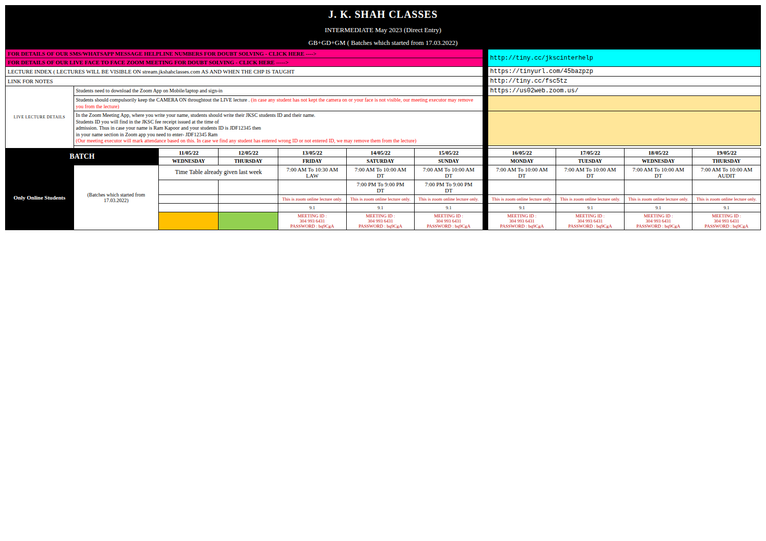| J. K. SHAH CLASSES |
| INTERMEDIATE May 2023 (Direct Entry) |
| GB+GD+GM ( Batches which started from 17.03.2022) |
| FOR DETAILS OF OUR SMS/WHATSAPP MESSAGE HELPLINE NUMBERS FOR DOUBT SOLVING - CLICK HERE ----> | | http://tiny.cc/jkscinterhelp |
| FOR DETAILS OF OUR LIVE FACE TO FACE ZOOM MEETING FOR DOUBT SOLVING - CLICK HERE -----> | |
| LECTURE INDEX ( LECTURES WILL BE VISIBLE ON stream.jkshahclasses.com AS AND WHEN THE CHP IS TAUGHT | | https://tinyurl.com/45bazpzp |
| LINK FOR NOTES | | http://tiny.cc/fsc5tz |
| LIVE LECTURE DETAILS | Students need to download the Zoom App on Mobile/laptop and sign-in | | https://us02web.zoom.us/ |
| Students should compulsorily keep the CAMERA ON throughtout the LIVE lecture . (in case any student has not kept the camera on or your face is not visible, our meeting executor may remove you from the lecture) | | |
| In the Zoom Meeting App, where you write your name, students should write their JKSC students ID and their name. Students ID you will find in the JKSC fee receipt issued at the time of admission. Thus in case your name is Ram Kapoor and your students ID is JDF12345 then in your name section in Zoom app you need to enter- JDF12345 Ram (Our meeting executor will mark attendance based on this. In case we find any student has entered wrong ID or not entered ID, we may remove them from the lecture) | | |
| BATCH | 11/05/22 | 12/05/22 | 13/05/22 | 14/05/22 | 15/05/22 | | 16/05/22 | 17/05/22 | 18/05/22 | 19/05/22 |
| WEDNESDAY | THURSDAY | FRIDAY | SATURDAY | SUNDAY | | MONDAY | TUESDAY | WEDNESDAY | THURSDAY |
| Only Online Students | (Batches which started from 17.03.2022) | Time Table already given last week | 7:00 AM To 10:30 AM LAW | 7:00 AM To 10:00 AM DT | 7:00 AM To 10:00 AM DT | | 7:00 AM To 10:00 AM DT | 7:00 AM To 10:00 AM DT | 7:00 AM To 10:00 AM DT | 7:00 AM To 10:00 AM AUDIT |
| | | | 7:00 PM To 9:00 PM DT | 7:00 PM To 9:00 PM DT | | | | | |
| | | This is zoom online lecture only. | This is zoom online lecture only. | This is zoom online lecture only. | | This is zoom online lecture only. | This is zoom online lecture only. | This is zoom online lecture only. | This is zoom online lecture only. |
| | | 9.1 | 9.1 | 9.1 | | 9.1 | 9.1 | 9.1 | 9.1 |
| | | MEETING ID : 304 993 6431 PASSWORD : bq9CgA | MEETING ID : 304 993 6431 PASSWORD : bq9CgA | MEETING ID : 304 993 6431 PASSWORD : bq9CgA | | MEETING ID : 304 993 6431 PASSWORD : bq9CgA | MEETING ID : 304 993 6431 PASSWORD : bq9CgA | MEETING ID : 304 993 6431 PASSWORD : bq9CgA | MEETING ID : 304 993 6431 PASSWORD : bq9CgA |